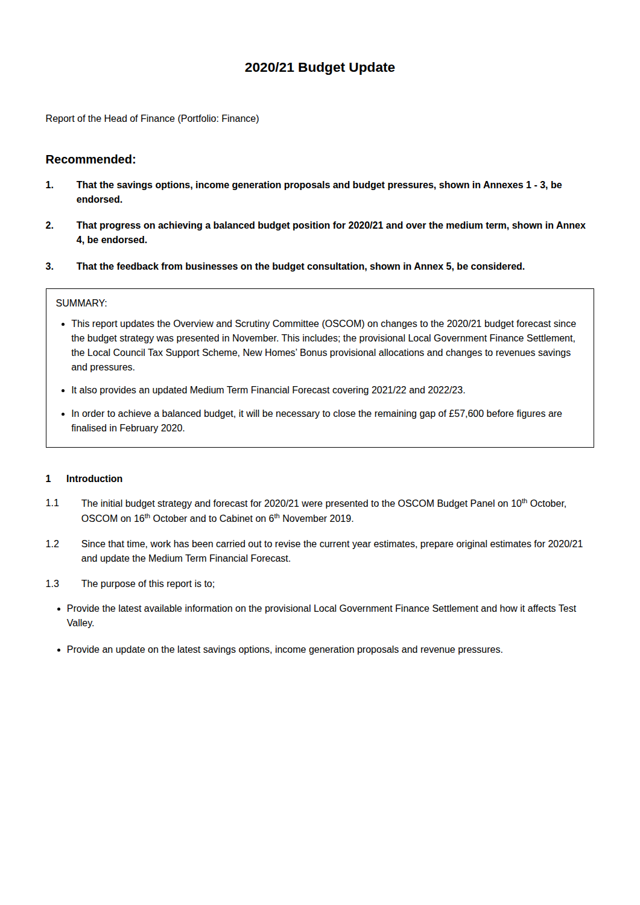2020/21 Budget Update
Report of the Head of Finance (Portfolio: Finance)
Recommended:
That the savings options, income generation proposals and budget pressures, shown in Annexes 1 - 3, be endorsed.
That progress on achieving a balanced budget position for 2020/21 and over the medium term, shown in Annex 4, be endorsed.
That the feedback from businesses on the budget consultation, shown in Annex 5, be considered.
SUMMARY:
This report updates the Overview and Scrutiny Committee (OSCOM) on changes to the 2020/21 budget forecast since the budget strategy was presented in November. This includes; the provisional Local Government Finance Settlement, the Local Council Tax Support Scheme, New Homes’ Bonus provisional allocations and changes to revenues savings and pressures.
It also provides an updated Medium Term Financial Forecast covering 2021/22 and 2022/23.
In order to achieve a balanced budget, it will be necessary to close the remaining gap of £57,600 before figures are finalised in February 2020.
1 Introduction
1.1 The initial budget strategy and forecast for 2020/21 were presented to the OSCOM Budget Panel on 10th October, OSCOM on 16th October and to Cabinet on 6th November 2019.
1.2 Since that time, work has been carried out to revise the current year estimates, prepare original estimates for 2020/21 and update the Medium Term Financial Forecast.
1.3 The purpose of this report is to;
Provide the latest available information on the provisional Local Government Finance Settlement and how it affects Test Valley.
Provide an update on the latest savings options, income generation proposals and revenue pressures.